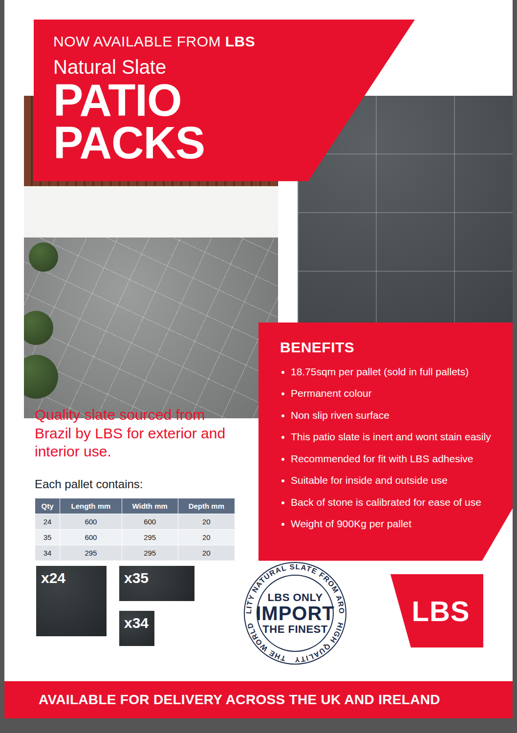Now available from LBS
Natural Slate
PATIO
PACKS
BENEFITS
18.75sqm per pallet (sold in full pallets)
Permanent colour
Non slip riven surface
This patio slate is inert and wont stain easily
Recommended for fit with LBS adhesive
Suitable for inside and outside use
Back of stone is calibrated for ease of use
Weight of 900Kg per pallet
Quality slate sourced from Brazil by LBS for exterior and interior use.
Each pallet contains:
| Qty | Length mm | Width mm | Depth mm |
| --- | --- | --- | --- |
| 24 | 600 | 600 | 20 |
| 35 | 600 | 295 | 20 |
| 34 | 295 | 295 | 20 |
x24
x35
x34
QUALITY NATURAL SLATE FROM AROUND HIGH QUALITY THE WORLD
LBS ONLY IMPORT THE FINEST
LBS
Available for delivery across the UK and Ireland